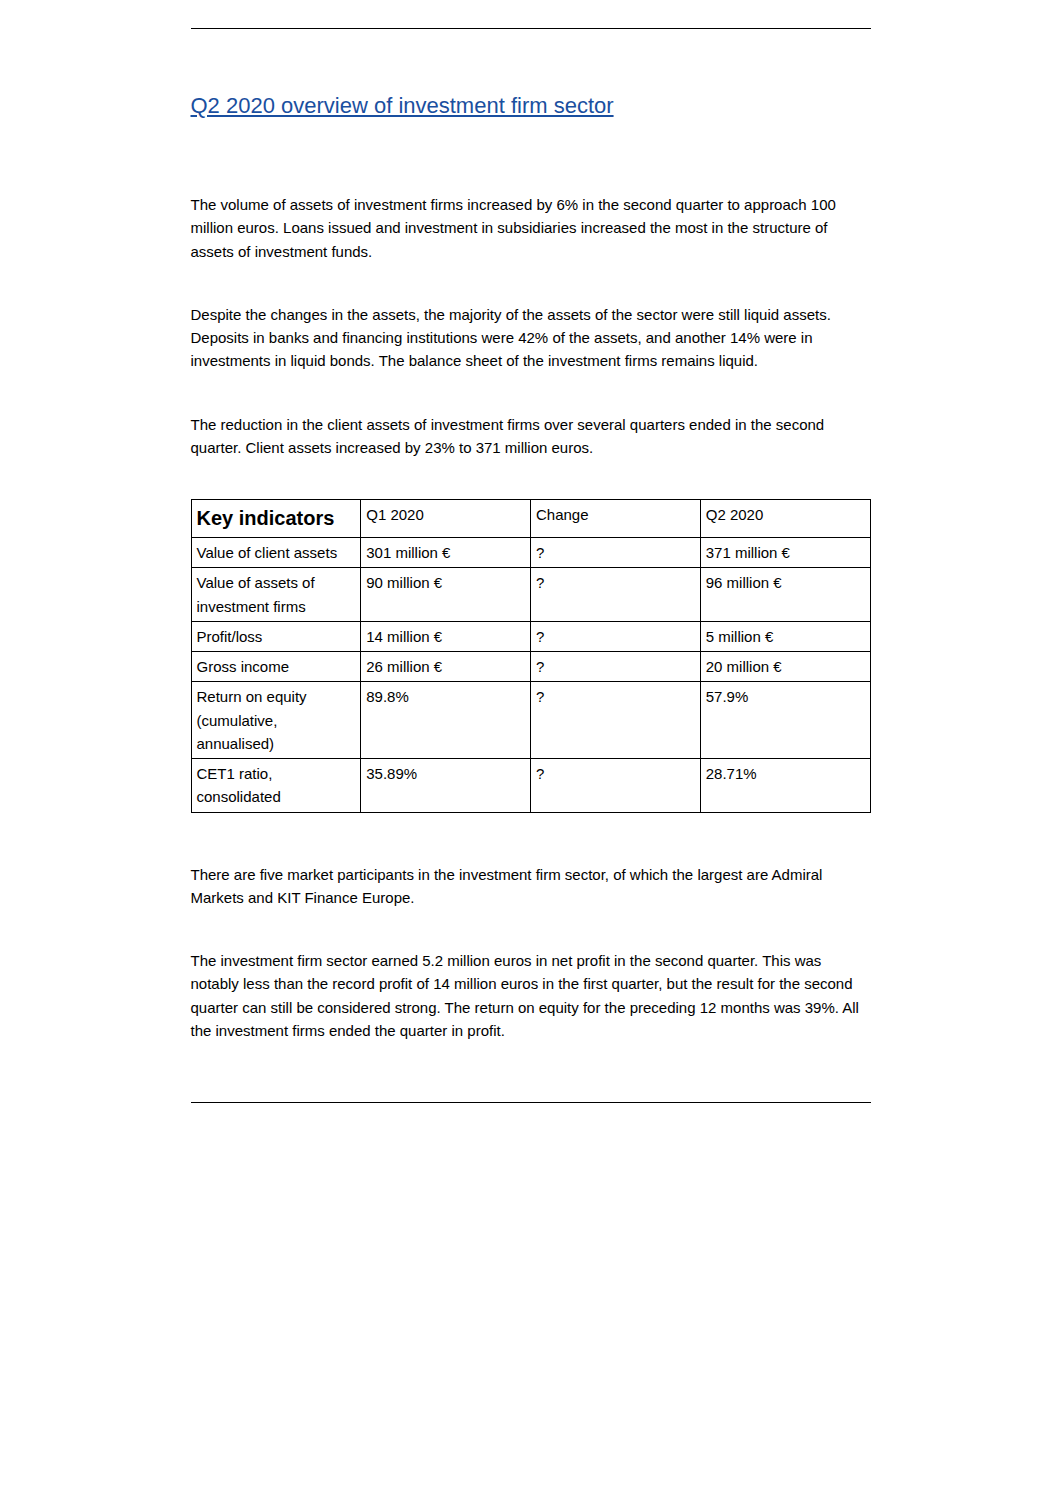Q2 2020 overview of investment firm sector
The volume of assets of investment firms increased by 6% in the second quarter to approach 100 million euros. Loans issued and investment in subsidiaries increased the most in the structure of assets of investment funds.
Despite the changes in the assets, the majority of the assets of the sector were still liquid assets. Deposits in banks and financing institutions were 42% of the assets, and another 14% were in investments in liquid bonds. The balance sheet of the investment firms remains liquid.
The reduction in the client assets of investment firms over several quarters ended in the second quarter. Client assets increased by 23% to 371 million euros.
| Key indicators | Q1 2020 | Change | Q2 2020 |
| --- | --- | --- | --- |
| Value of client assets | 301 million € | ? | 371 million € |
| Value of assets of investment firms | 90 million € | ? | 96 million € |
| Profit/loss | 14 million € | ? | 5 million € |
| Gross income | 26 million € | ? | 20 million € |
| Return on equity (cumulative, annualised) | 89.8% | ? | 57.9% |
| CET1 ratio, consolidated | 35.89% | ? | 28.71% |
There are five market participants in the investment firm sector, of which the largest are Admiral Markets and KIT Finance Europe.
The investment firm sector earned 5.2 million euros in net profit in the second quarter. This was notably less than the record profit of 14 million euros in the first quarter, but the result for the second quarter can still be considered strong. The return on equity for the preceding 12 months was 39%. All the investment firms ended the quarter in profit.